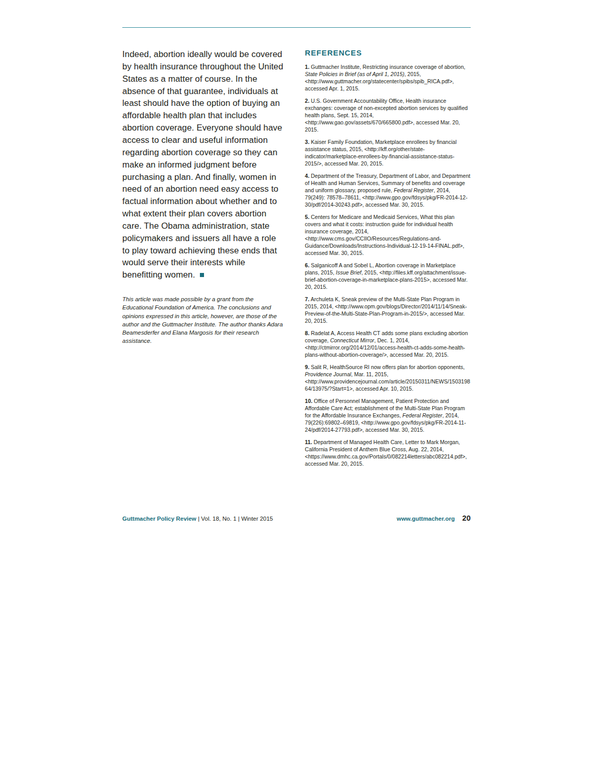Indeed, abortion ideally would be covered by health insurance throughout the United States as a matter of course. In the absence of that guarantee, individuals at least should have the option of buying an affordable health plan that includes abortion coverage. Everyone should have access to clear and useful information regarding abortion coverage so they can make an informed judgment before purchasing a plan. And finally, women in need of an abortion need easy access to factual information about whether and to what extent their plan covers abortion care. The Obama administration, state policymakers and issuers all have a role to play toward achieving these ends that would serve their interests while benefitting women.
This article was made possible by a grant from the Educational Foundation of America. The conclusions and opinions expressed in this article, however, are those of the author and the Guttmacher Institute. The author thanks Adara Beamesderfer and Elana Margosis for their research assistance.
References
1. Guttmacher Institute, Restricting insurance coverage of abortion, State Policies in Brief (as of April 1, 2015), 2015, <http://www.guttmacher.org/statecenter/spibs/spib_RICA.pdf>, accessed Apr. 1, 2015.
2. U.S. Government Accountability Office, Health insurance exchanges: coverage of non-excepted abortion services by qualified health plans, Sept. 15, 2014, <http://www.gao.gov/assets/670/665800.pdf>, accessed Mar. 20, 2015.
3. Kaiser Family Foundation, Marketplace enrollees by financial assistance status, 2015, <http://kff.org/other/state-indicator/marketplace-enrollees-by-financial-assistance-status-2015/>, accessed Mar. 20, 2015.
4. Department of the Treasury, Department of Labor, and Department of Health and Human Services, Summary of benefits and coverage and uniform glossary, proposed rule, Federal Register, 2014, 79(249): 78578–78611, <http://www.gpo.gov/fdsys/pkg/FR-2014-12-30/pdf/2014-30243.pdf>, accessed Mar. 30, 2015.
5. Centers for Medicare and Medicaid Services, What this plan covers and what it costs: instruction guide for individual health insurance coverage, 2014, <http://www.cms.gov/CCIIO/Resources/Regulations-and-Guidance/Downloads/Instructions-Individual-12-19-14-FINAL.pdf>, accessed Mar. 30, 2015.
6. Salganicoff A and Sobel L, Abortion coverage in Marketplace plans, 2015, Issue Brief, 2015, <http://files.kff.org/attachment/issue-brief-abortion-coverage-in-marketplace-plans-2015>, accessed Mar. 20, 2015.
7. Archuleta K, Sneak preview of the Multi-State Plan Program in 2015, 2014, <http://www.opm.gov/blogs/Director/2014/11/14/Sneak-Preview-of-the-Multi-State-Plan-Program-in-2015/>, accessed Mar. 20, 2015.
8. Radelat A, Access Health CT adds some plans excluding abortion coverage, Connecticut Mirror, Dec. 1, 2014, <http://ctmirror.org/2014/12/01/access-health-ct-adds-some-health-plans-without-abortion-coverage/>, accessed Mar. 20, 2015.
9. Salit R, HealthSource RI now offers plan for abortion opponents, Providence Journal, Mar. 11, 2015, <http://www.providencejournal.com/article/20150311/NEWS/150319864/13975/?Start=1>, accessed Apr. 10, 2015.
10. Office of Personnel Management, Patient Protection and Affordable Care Act; establishment of the Multi-State Plan Program for the Affordable Insurance Exchanges, Federal Register, 2014, 79(226):69802–69819, <http://www.gpo.gov/fdsys/pkg/FR-2014-11-24/pdf/2014-27793.pdf>, accessed Mar. 30, 2015.
11. Department of Managed Health Care, Letter to Mark Morgan, California President of Anthem Blue Cross, Aug. 22, 2014, <https://www.dmhc.ca.gov/Portals/0/082214letters/abc082214.pdf>, accessed Mar. 20, 2015.
Guttmacher Policy Review | Vol. 18, No. 1 | Winter 2015
www.guttmacher.org 20